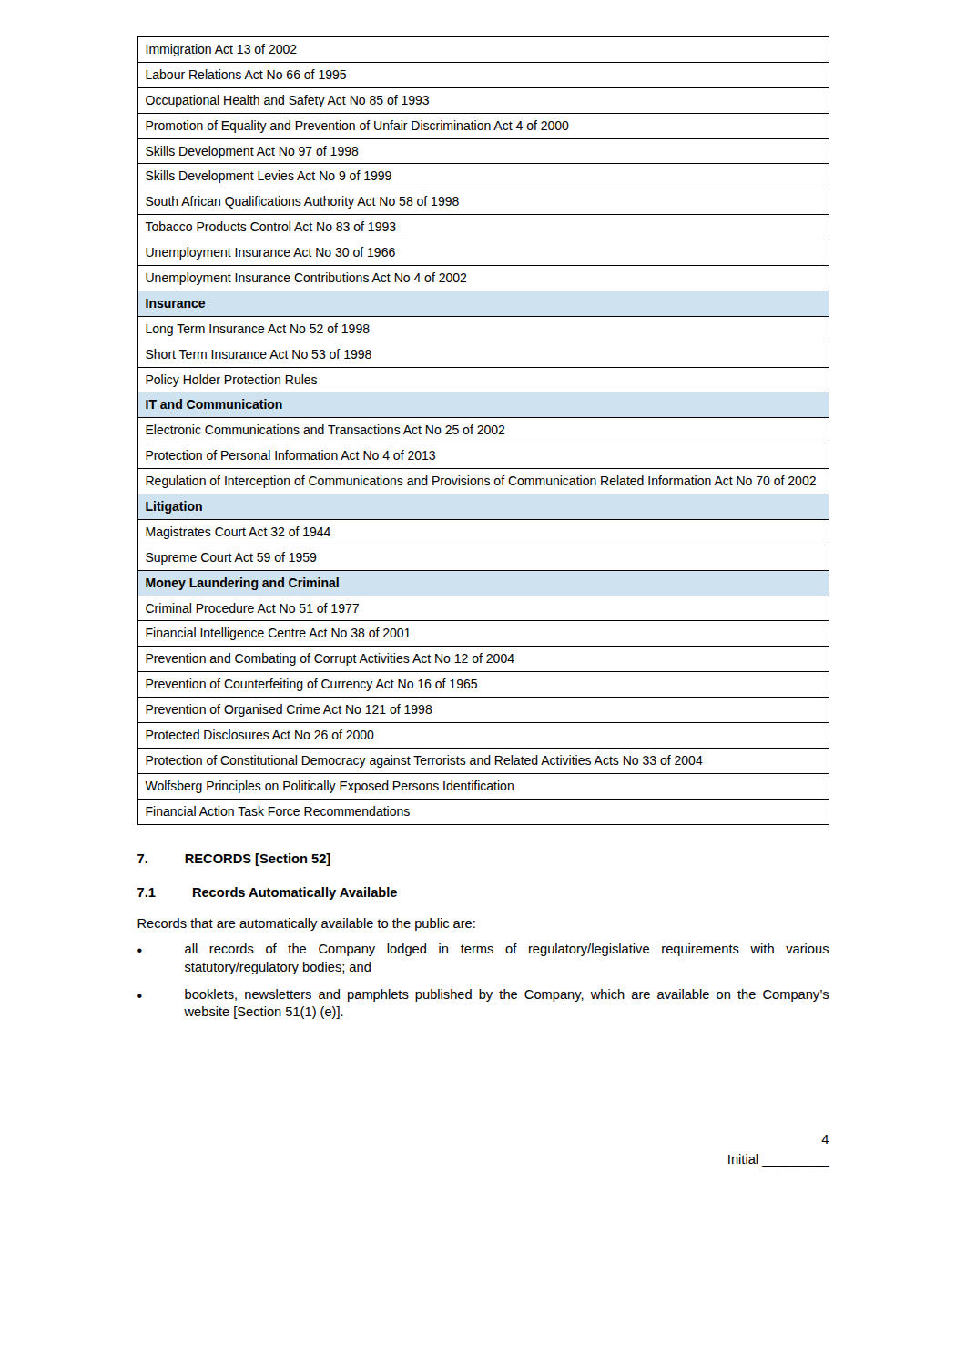| Immigration Act 13 of 2002 |
| Labour Relations Act No 66 of 1995 |
| Occupational Health and Safety Act No 85 of 1993 |
| Promotion of Equality and Prevention of Unfair Discrimination Act 4 of 2000 |
| Skills Development Act No 97 of 1998 |
| Skills Development Levies Act No 9 of 1999 |
| South African Qualifications Authority Act No 58 of 1998 |
| Tobacco Products Control Act No 83 of 1993 |
| Unemployment Insurance Act No 30 of 1966 |
| Unemployment Insurance Contributions Act No 4 of 2002 |
| Insurance |
| Long Term Insurance Act No 52 of 1998 |
| Short Term Insurance Act No 53 of 1998 |
| Policy Holder Protection Rules |
| IT and Communication |
| Electronic Communications and Transactions Act No 25 of 2002 |
| Protection of Personal Information Act No 4 of 2013 |
| Regulation of Interception of Communications and Provisions of Communication Related Information Act No 70 of 2002 |
| Litigation |
| Magistrates Court Act 32 of 1944 |
| Supreme Court Act 59 of 1959 |
| Money Laundering and Criminal |
| Criminal Procedure Act No 51 of 1977 |
| Financial Intelligence Centre Act No 38 of 2001 |
| Prevention and Combating of Corrupt Activities Act No 12 of 2004 |
| Prevention of Counterfeiting of Currency Act No 16 of 1965 |
| Prevention of Organised Crime Act No 121 of 1998 |
| Protected Disclosures Act No 26 of 2000 |
| Protection of Constitutional Democracy against Terrorists and Related Activities Acts No 33 of 2004 |
| Wolfsberg Principles on Politically Exposed Persons Identification |
| Financial Action Task Force Recommendations |
7. RECORDS [Section 52]
7.1 Records Automatically Available
Records that are automatically available to the public are:
all records of the Company lodged in terms of regulatory/legislative requirements with various statutory/regulatory bodies; and
booklets, newsletters and pamphlets published by the Company, which are available on the Company’s website [Section 51(1) (e)].
4 Initial _________